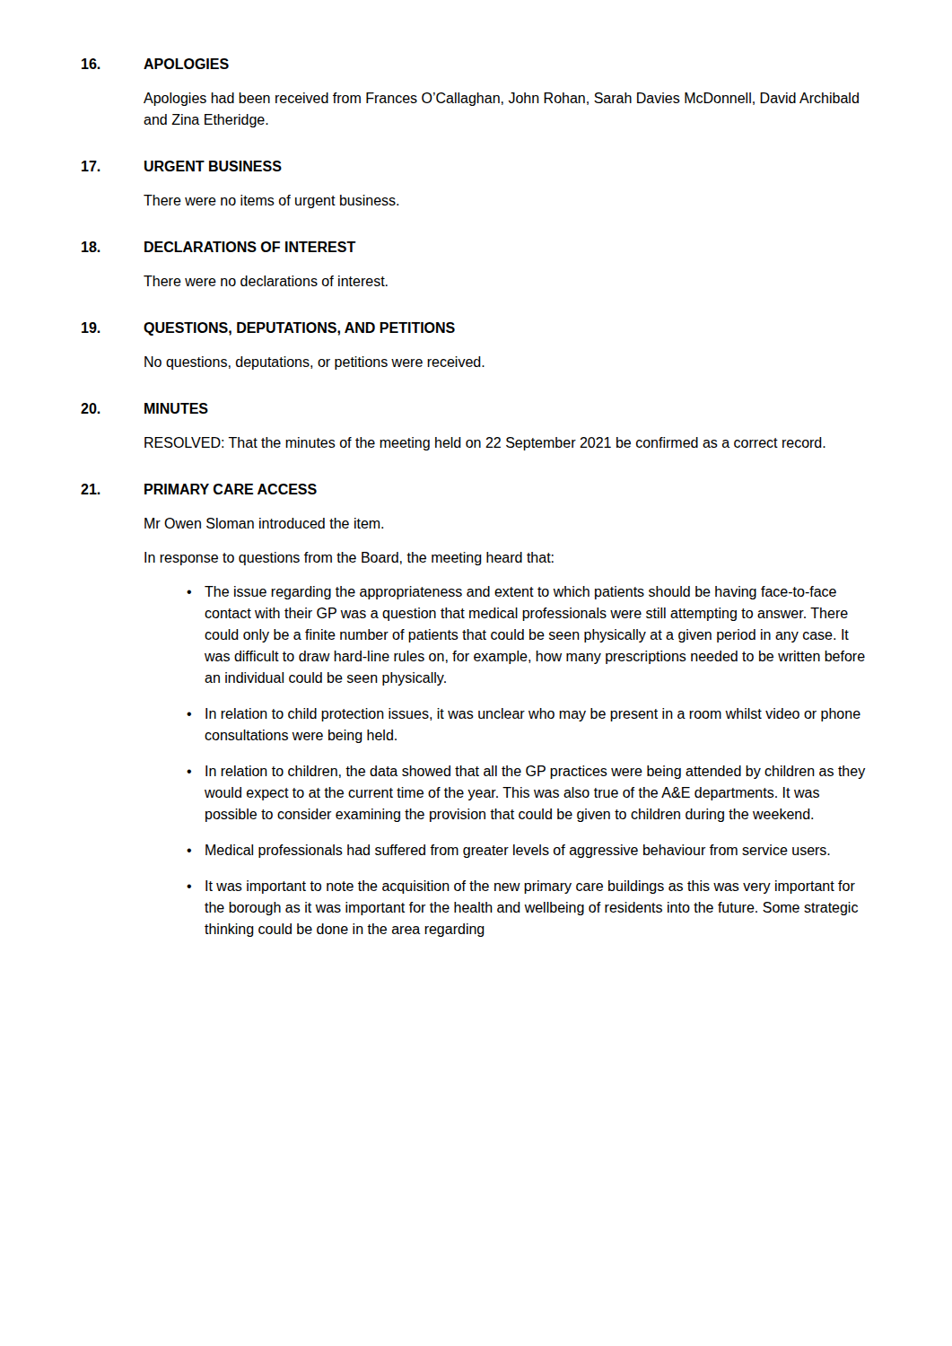16. Apologies
Apologies had been received from Frances O’Callaghan, John Rohan, Sarah Davies McDonnell, David Archibald and Zina Etheridge.
17. Urgent Business
There were no items of urgent business.
18. Declarations of Interest
There were no declarations of interest.
19. Questions, Deputations, and Petitions
No questions, deputations, or petitions were received.
20. Minutes
RESOLVED: That the minutes of the meeting held on 22 September 2021 be confirmed as a correct record.
21. Primary Care Access
Mr Owen Sloman introduced the item.
In response to questions from the Board, the meeting heard that:
The issue regarding the appropriateness and extent to which patients should be having face-to-face contact with their GP was a question that medical professionals were still attempting to answer. There could only be a finite number of patients that could be seen physically at a given period in any case. It was difficult to draw hard-line rules on, for example, how many prescriptions needed to be written before an individual could be seen physically.
In relation to child protection issues, it was unclear who may be present in a room whilst video or phone consultations were being held.
In relation to children, the data showed that all the GP practices were being attended by children as they would expect to at the current time of the year. This was also true of the A&E departments. It was possible to consider examining the provision that could be given to children during the weekend.
Medical professionals had suffered from greater levels of aggressive behaviour from service users.
It was important to note the acquisition of the new primary care buildings as this was very important for the borough as it was important for the health and wellbeing of residents into the future. Some strategic thinking could be done in the area regarding